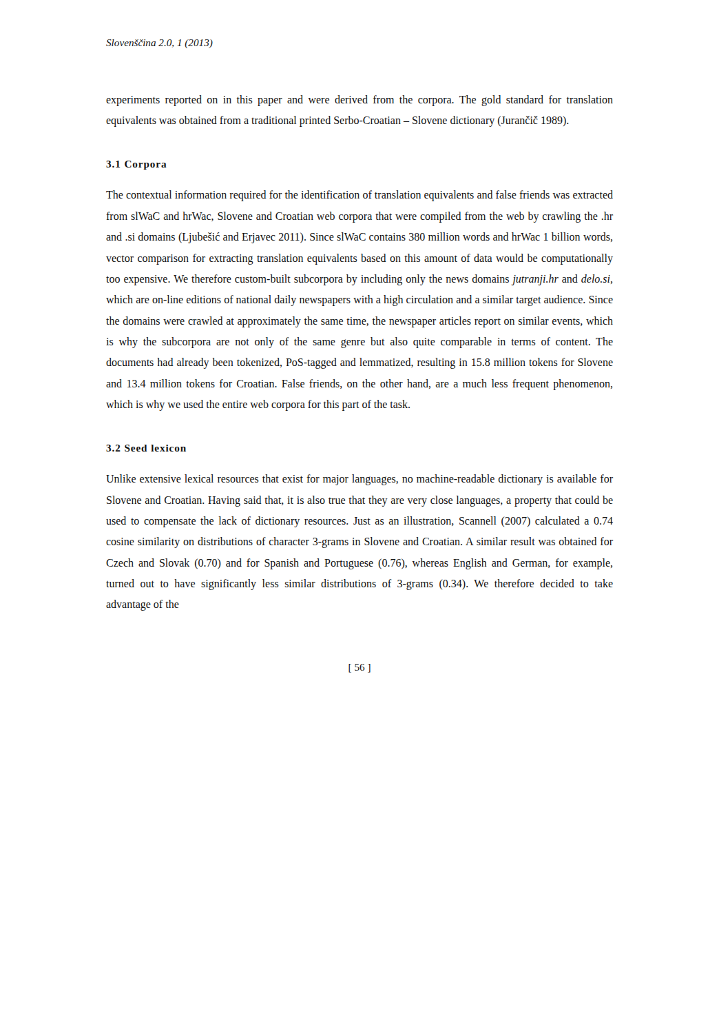Slovenščina 2.0, 1 (2013)
experiments reported on in this paper and were derived from the corpora. The gold standard for translation equivalents was obtained from a traditional printed Serbo-Croatian – Slovene dictionary (Jurančič 1989).
3.1 Corpora
The contextual information required for the identification of translation equivalents and false friends was extracted from slWaC and hrWac, Slovene and Croatian web corpora that were compiled from the web by crawling the .hr and .si domains (Ljubešić and Erjavec 2011). Since slWaC contains 380 million words and hrWac 1 billion words, vector comparison for extracting translation equivalents based on this amount of data would be computationally too expensive. We therefore custom-built subcorpora by including only the news domains jutranji.hr and delo.si, which are on-line editions of national daily newspapers with a high circulation and a similar target audience. Since the domains were crawled at approximately the same time, the newspaper articles report on similar events, which is why the subcorpora are not only of the same genre but also quite comparable in terms of content. The documents had already been tokenized, PoS-tagged and lemmatized, resulting in 15.8 million tokens for Slovene and 13.4 million tokens for Croatian. False friends, on the other hand, are a much less frequent phenomenon, which is why we used the entire web corpora for this part of the task.
3.2 Seed lexicon
Unlike extensive lexical resources that exist for major languages, no machine-readable dictionary is available for Slovene and Croatian. Having said that, it is also true that they are very close languages, a property that could be used to compensate the lack of dictionary resources. Just as an illustration, Scannell (2007) calculated a 0.74 cosine similarity on distributions of character 3-grams in Slovene and Croatian. A similar result was obtained for Czech and Slovak (0.70) and for Spanish and Portuguese (0.76), whereas English and German, for example, turned out to have significantly less similar distributions of 3-grams (0.34). We therefore decided to take advantage of the
[ 56 ]